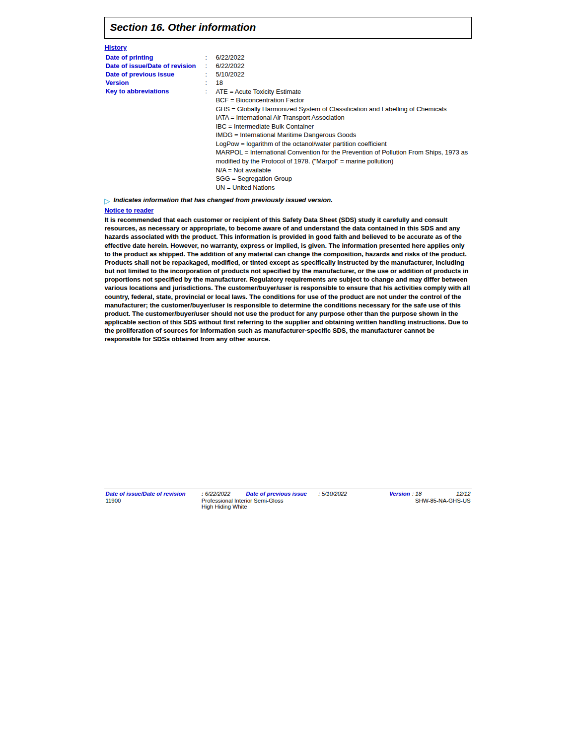Section 16. Other information
History
| Date of printing | : | 6/22/2022 |
| Date of issue/Date of revision | : | 6/22/2022 |
| Date of previous issue | : | 5/10/2022 |
| Version | : | 18 |
| Key to abbreviations | : | ATE = Acute Toxicity Estimate BCF = Bioconcentration Factor GHS = Globally Harmonized System of Classification and Labelling of Chemicals IATA = International Air Transport Association IBC = Intermediate Bulk Container IMDG = International Maritime Dangerous Goods LogPow = logarithm of the octanol/water partition coefficient MARPOL = International Convention for the Prevention of Pollution From Ships, 1973 as modified by the Protocol of 1978. ("Marpol" = marine pollution) N/A = Not available SGG = Segregation Group UN = United Nations |
▷Indicates information that has changed from previously issued version.
Notice to reader
It is recommended that each customer or recipient of this Safety Data Sheet (SDS) study it carefully and consult resources, as necessary or appropriate, to become aware of and understand the data contained in this SDS and any hazards associated with the product. This information is provided in good faith and believed to be accurate as of the effective date herein. However, no warranty, express or implied, is given. The information presented here applies only to the product as shipped. The addition of any material can change the composition, hazards and risks of the product. Products shall not be repackaged, modified, or tinted except as specifically instructed by the manufacturer, including but not limited to the incorporation of products not specified by the manufacturer, or the use or addition of products in proportions not specified by the manufacturer. Regulatory requirements are subject to change and may differ between various locations and jurisdictions. The customer/buyer/user is responsible to ensure that his activities comply with all country, federal, state, provincial or local laws. The conditions for use of the product are not under the control of the manufacturer; the customer/buyer/user is responsible to determine the conditions necessary for the safe use of this product. The customer/buyer/user should not use the product for any purpose other than the purpose shown in the applicable section of this SDS without first referring to the supplier and obtaining written handling instructions. Due to the proliferation of sources for information such as manufacturer-specific SDS, the manufacturer cannot be responsible for SDSs obtained from any other source.
| Date of issue/Date of revision | : 6/22/2022 | Date of previous issue | : 5/10/2022 | Version | : 18 | 12/12 |
| 11900 | Professional Interior Semi-Gloss High Hiding White | SHW-85-NA-GHS-US |